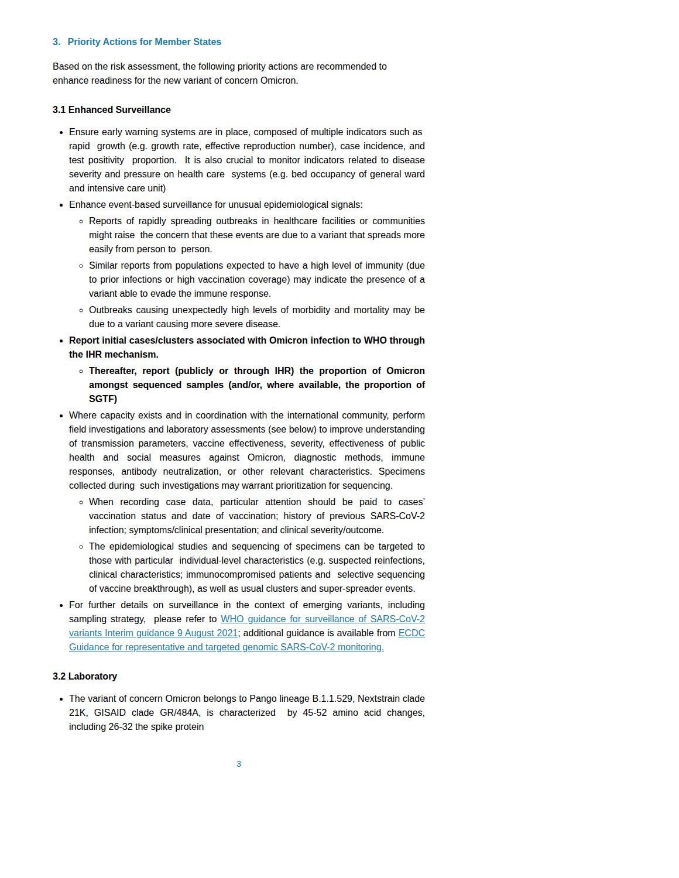3. Priority Actions for Member States
Based on the risk assessment, the following priority actions are recommended to enhance readiness for the new variant of concern Omicron.
3.1 Enhanced Surveillance
Ensure early warning systems are in place, composed of multiple indicators such as rapid growth (e.g. growth rate, effective reproduction number), case incidence, and test positivity proportion. It is also crucial to monitor indicators related to disease severity and pressure on health care systems (e.g. bed occupancy of general ward and intensive care unit)
Enhance event-based surveillance for unusual epidemiological signals:
Reports of rapidly spreading outbreaks in healthcare facilities or communities might raise the concern that these events are due to a variant that spreads more easily from person to person.
Similar reports from populations expected to have a high level of immunity (due to prior infections or high vaccination coverage) may indicate the presence of a variant able to evade the immune response.
Outbreaks causing unexpectedly high levels of morbidity and mortality may be due to a variant causing more severe disease.
Report initial cases/clusters associated with Omicron infection to WHO through the IHR mechanism.
Thereafter, report (publicly or through IHR) the proportion of Omicron amongst sequenced samples (and/or, where available, the proportion of SGTF)
Where capacity exists and in coordination with the international community, perform field investigations and laboratory assessments (see below) to improve understanding of transmission parameters, vaccine effectiveness, severity, effectiveness of public health and social measures against Omicron, diagnostic methods, immune responses, antibody neutralization, or other relevant characteristics. Specimens collected during such investigations may warrant prioritization for sequencing.
When recording case data, particular attention should be paid to cases’ vaccination status and date of vaccination; history of previous SARS-CoV-2 infection; symptoms/clinical presentation; and clinical severity/outcome.
The epidemiological studies and sequencing of specimens can be targeted to those with particular individual-level characteristics (e.g. suspected reinfections, clinical characteristics; immunocompromised patients and selective sequencing of vaccine breakthrough), as well as usual clusters and super-spreader events.
For further details on surveillance in the context of emerging variants, including sampling strategy, please refer to WHO guidance for surveillance of SARS-CoV-2 variants Interim guidance 9 August 2021; additional guidance is available from ECDC Guidance for representative and targeted genomic SARS-CoV-2 monitoring.
3.2 Laboratory
The variant of concern Omicron belongs to Pango lineage B.1.1.529, Nextstrain clade 21K, GISAID clade GR/484A, is characterized by 45-52 amino acid changes, including 26-32 the spike protein
3